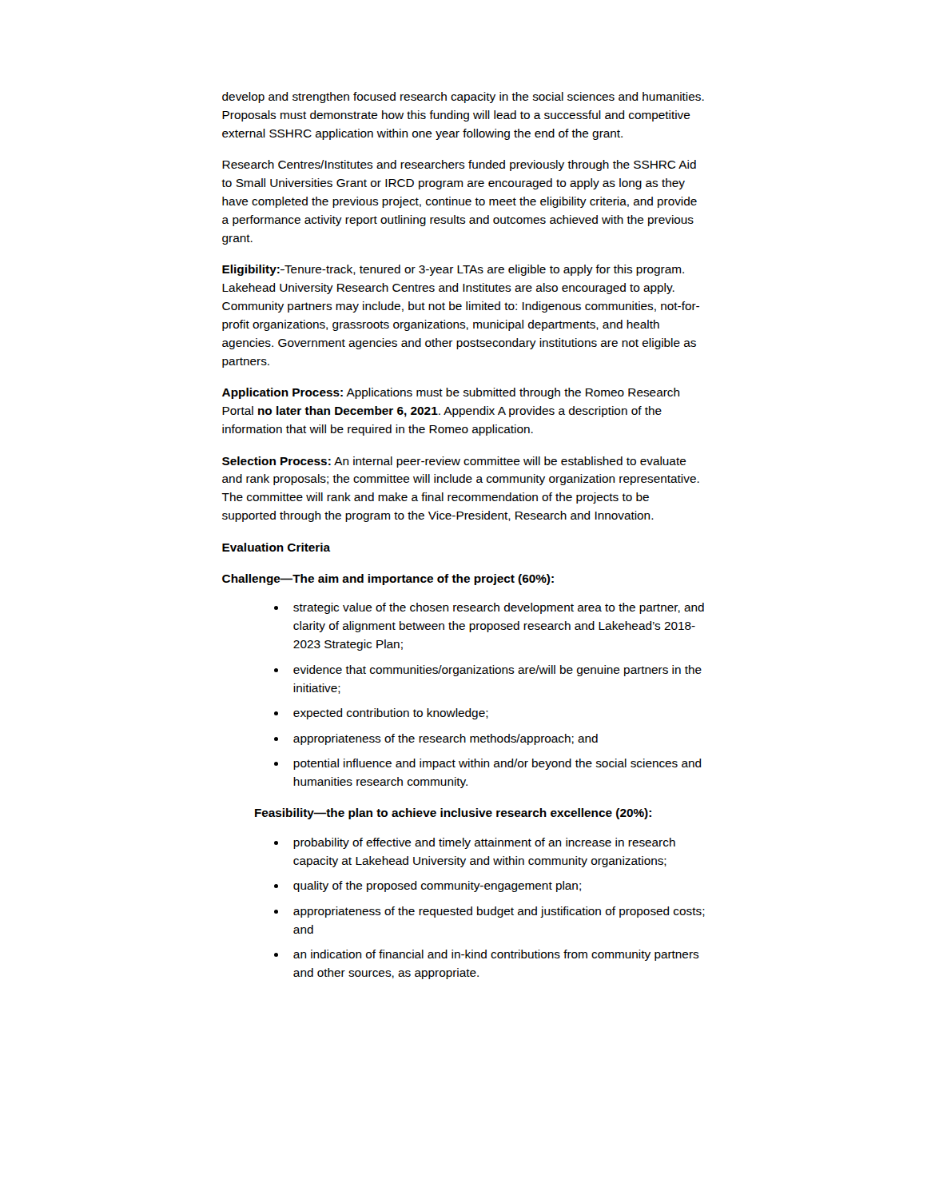develop and strengthen focused research capacity in the social sciences and humanities. Proposals must demonstrate how this funding will lead to a successful and competitive external SSHRC application within one year following the end of the grant.
Research Centres/Institutes and researchers funded previously through the SSHRC Aid to Small Universities Grant or IRCD program are encouraged to apply as long as they have completed the previous project, continue to meet the eligibility criteria, and provide a performance activity report outlining results and outcomes achieved with the previous grant.
Eligibility:-Tenure-track, tenured or 3-year LTAs are eligible to apply for this program. Lakehead University Research Centres and Institutes are also encouraged to apply. Community partners may include, but not be limited to: Indigenous communities, not-for-profit organizations, grassroots organizations, municipal departments, and health agencies. Government agencies and other postsecondary institutions are not eligible as partners.
Application Process: Applications must be submitted through the Romeo Research Portal no later than December 6, 2021. Appendix A provides a description of the information that will be required in the Romeo application.
Selection Process: An internal peer-review committee will be established to evaluate and rank proposals; the committee will include a community organization representative. The committee will rank and make a final recommendation of the projects to be supported through the program to the Vice-President, Research and Innovation.
Evaluation Criteria
Challenge—The aim and importance of the project (60%):
strategic value of the chosen research development area to the partner, and clarity of alignment between the proposed research and Lakehead’s 2018-2023 Strategic Plan;
evidence that communities/organizations are/will be genuine partners in the initiative;
expected contribution to knowledge;
appropriateness of the research methods/approach; and
potential influence and impact within and/or beyond the social sciences and humanities research community.
Feasibility—the plan to achieve inclusive research excellence (20%):
probability of effective and timely attainment of an increase in research capacity at Lakehead University and within community organizations;
quality of the proposed community-engagement plan;
appropriateness of the requested budget and justification of proposed costs; and
an indication of financial and in-kind contributions from community partners and other sources, as appropriate.